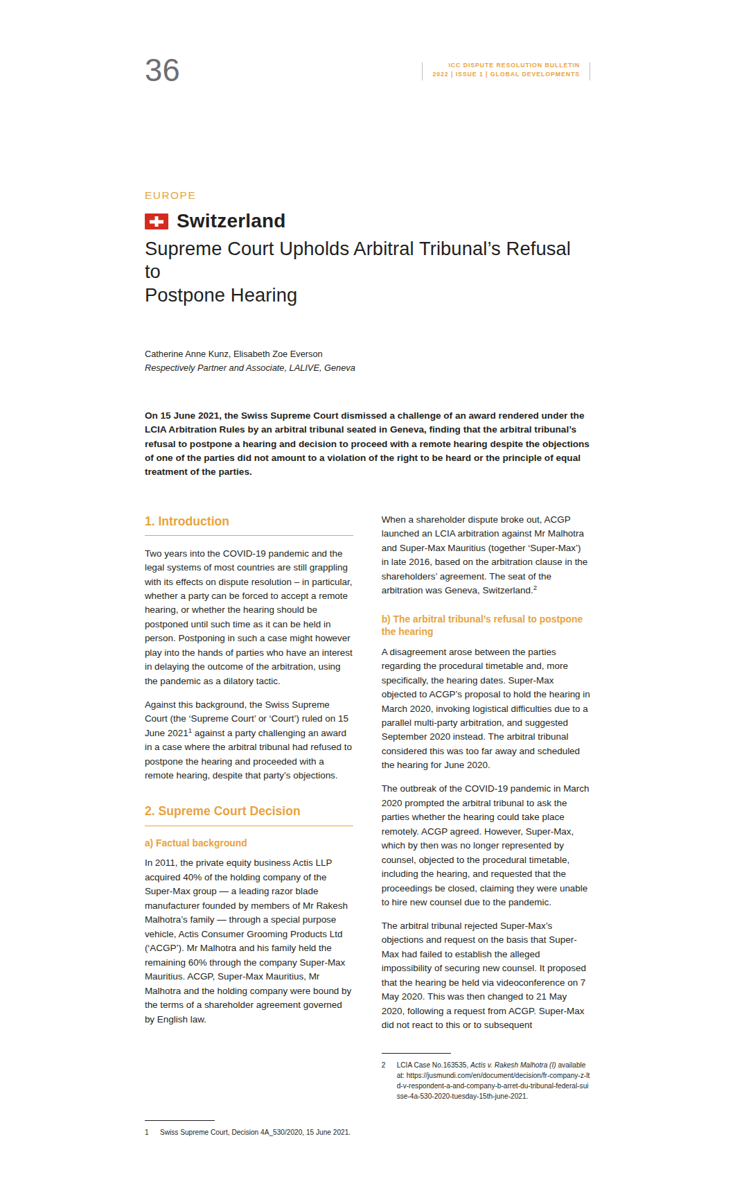36
ICC DISPUTE RESOLUTION BULLETIN
2022 | ISSUE 1 | GLOBAL DEVELOPMENTS
Europe
Switzerland
Supreme Court Upholds Arbitral Tribunal’s Refusal to
Postpone Hearing
Catherine Anne Kunz, Elisabeth Zoe Everson
Respectively Partner and Associate, LALIVE, Geneva
On 15 June 2021, the Swiss Supreme Court dismissed a challenge of an award rendered under the LCIA Arbitration Rules by an arbitral tribunal seated in Geneva, finding that the arbitral tribunal’s refusal to postpone a hearing and decision to proceed with a remote hearing despite the objections of one of the parties did not amount to a violation of the right to be heard or the principle of equal treatment of the parties.
1. Introduction
Two years into the COVID-19 pandemic and the legal systems of most countries are still grappling with its effects on dispute resolution – in particular, whether a party can be forced to accept a remote hearing, or whether the hearing should be postponed until such time as it can be held in person. Postponing in such a case might however play into the hands of parties who have an interest in delaying the outcome of the arbitration, using the pandemic as a dilatory tactic.
Against this background, the Swiss Supreme Court (the ‘Supreme Court’ or ‘Court’) ruled on 15 June 20211 against a party challenging an award in a case where the arbitral tribunal had refused to postpone the hearing and proceeded with a remote hearing, despite that party’s objections.
2. Supreme Court Decision
a) Factual background
In 2011, the private equity business Actis LLP acquired 40% of the holding company of the Super-Max group — a leading razor blade manufacturer founded by members of Mr Rakesh Malhotra’s family — through a special purpose vehicle, Actis Consumer Grooming Products Ltd (‘ACGP’). Mr Malhotra and his family held the remaining 60% through the company Super-Max Mauritius. ACGP, Super-Max Mauritius, Mr Malhotra and the holding company were bound by the terms of a shareholder agreement governed by English law.
When a shareholder dispute broke out, ACGP launched an LCIA arbitration against Mr Malhotra and Super-Max Mauritius (together ‘Super-Max’) in late 2016, based on the arbitration clause in the shareholders’ agreement. The seat of the arbitration was Geneva, Switzerland.2
b) The arbitral tribunal’s refusal to postpone the hearing
A disagreement arose between the parties regarding the procedural timetable and, more specifically, the hearing dates. Super-Max objected to ACGP’s proposal to hold the hearing in March 2020, invoking logistical difficulties due to a parallel multi-party arbitration, and suggested September 2020 instead. The arbitral tribunal considered this was too far away and scheduled the hearing for June 2020.
The outbreak of the COVID-19 pandemic in March 2020 prompted the arbitral tribunal to ask the parties whether the hearing could take place remotely. ACGP agreed. However, Super-Max, which by then was no longer represented by counsel, objected to the procedural timetable, including the hearing, and requested that the proceedings be closed, claiming they were unable to hire new counsel due to the pandemic.
The arbitral tribunal rejected Super-Max’s objections and request on the basis that Super-Max had failed to establish the alleged impossibility of securing new counsel. It proposed that the hearing be held via videoconference on 7 May 2020. This was then changed to 21 May 2020, following a request from ACGP. Super-Max did not react to this or to subsequent
2
LCIA Case No.163535, Actis v. Rakesh Malhotra (I) available at: https://jusmundi.com/en/document/decision/fr-company-z-ltd-v-respondent-a-and-company-b-arret-du-tribunal-federal-suisse-4a-530-2020-tuesday-15th-june-2021.
1
Swiss Supreme Court, Decision 4A_530/2020, 15 June 2021.